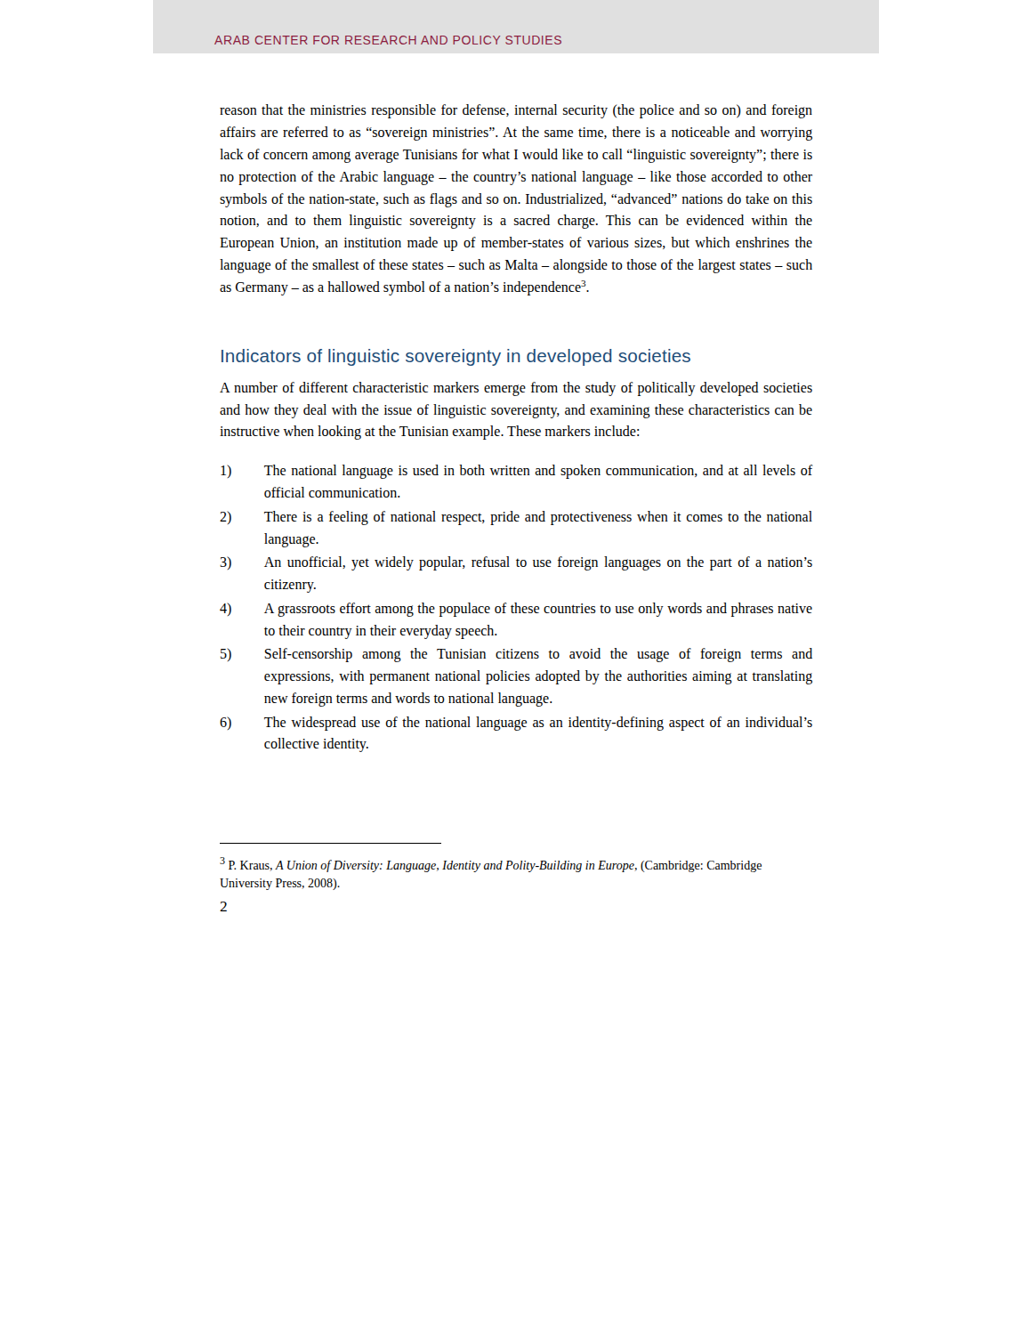ARAB CENTER FOR RESEARCH AND POLICY STUDIES
reason that the ministries responsible for defense, internal security (the police and so on) and foreign affairs are referred to as “sovereign ministries”. At the same time, there is a noticeable and worrying lack of concern among average Tunisians for what I would like to call “linguistic sovereignty”; there is no protection of the Arabic language – the country’s national language – like those accorded to other symbols of the nation-state, such as flags and so on. Industrialized, “advanced” nations do take on this notion, and to them linguistic sovereignty is a sacred charge. This can be evidenced within the European Union, an institution made up of member-states of various sizes, but which enshrines the language of the smallest of these states – such as Malta – alongside to those of the largest states – such as Germany – as a hallowed symbol of a nation’s independence3.
Indicators of linguistic sovereignty in developed societies
A number of different characteristic markers emerge from the study of politically developed societies and how they deal with the issue of linguistic sovereignty, and examining these characteristics can be instructive when looking at the Tunisian example. These markers include:
1)
The national language is used in both written and spoken communication, and at all levels of official communication.
2)
There is a feeling of national respect, pride and protectiveness when it comes to the national language.
3)
An unofficial, yet widely popular, refusal to use foreign languages on the part of a nation’s citizenry.
4)
A grassroots effort among the populace of these countries to use only words and phrases native to their country in their everyday speech.
5)
Self-censorship among the Tunisian citizens to avoid the usage of foreign terms and expressions, with permanent national policies adopted by the authorities aiming at translating new foreign terms and words to national language.
6)
The widespread use of the national language as an identity-defining aspect of an individual’s collective identity.
3 P. Kraus, A Union of Diversity: Language, Identity and Polity-Building in Europe, (Cambridge: Cambridge University Press, 2008).
2